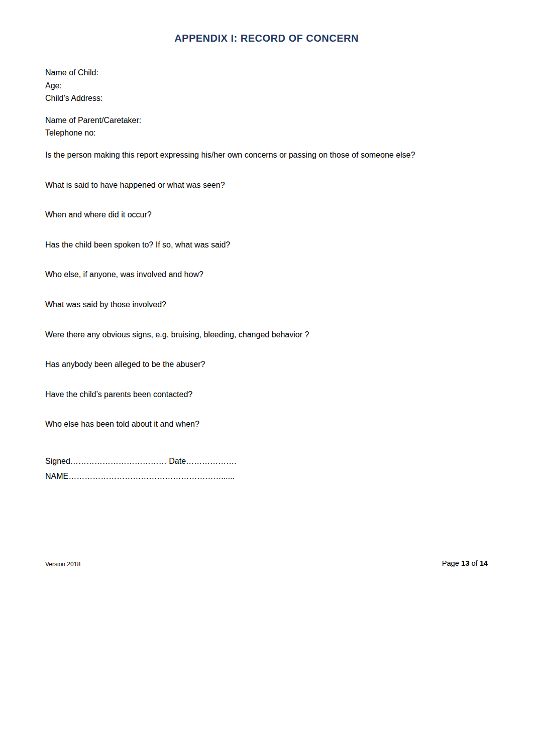APPENDIX I: RECORD OF CONCERN
Name of Child:
Age:
Child’s Address:
Name of Parent/Caretaker:
Telephone no:
Is the person making this report expressing his/her own concerns or passing on those of someone else?
What is said to have happened or what was seen?
When and where did it occur?
Has the child been spoken to? If so, what was said?
Who else, if anyone, was involved and how?
What was said by those involved?
Were there any obvious signs, e.g. bruising, bleeding, changed behavior ?
Has anybody been alleged to be the abuser?
Have the child’s parents been contacted?
Who else has been told about it and when?
Signed……………………………… Date……………….
NAME…………………………………………………......
Version 2018 Page 13 of 14